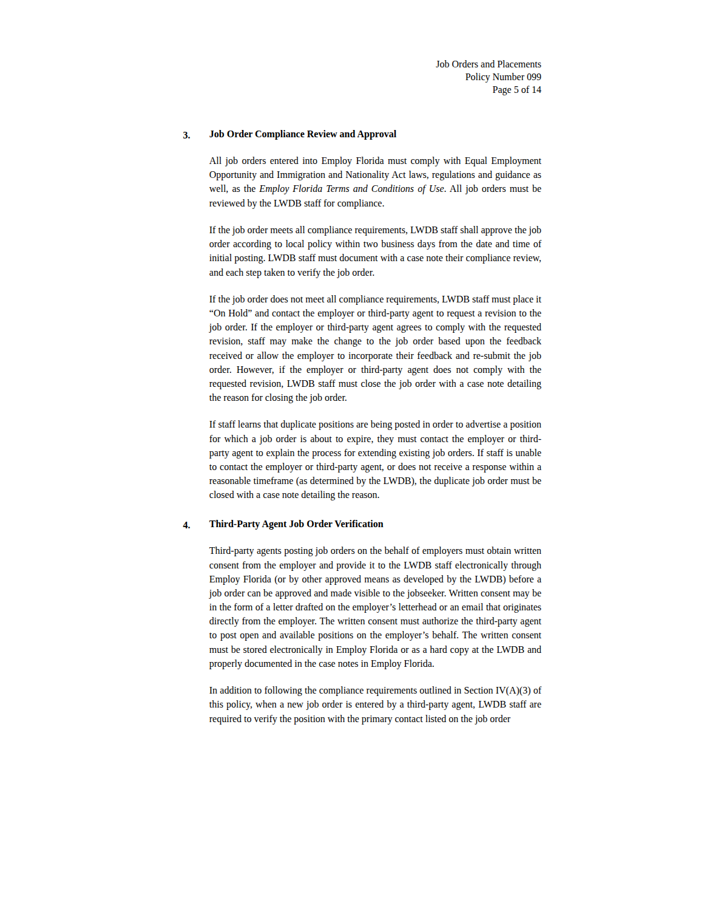Job Orders and Placements
Policy Number 099
Page 5 of 14
3.
Job Order Compliance Review and Approval
All job orders entered into Employ Florida must comply with Equal Employment Opportunity and Immigration and Nationality Act laws, regulations and guidance as well, as the Employ Florida Terms and Conditions of Use. All job orders must be reviewed by the LWDB staff for compliance.
If the job order meets all compliance requirements, LWDB staff shall approve the job order according to local policy within two business days from the date and time of initial posting. LWDB staff must document with a case note their compliance review, and each step taken to verify the job order.
If the job order does not meet all compliance requirements, LWDB staff must place it “On Hold” and contact the employer or third-party agent to request a revision to the job order. If the employer or third-party agent agrees to comply with the requested revision, staff may make the change to the job order based upon the feedback received or allow the employer to incorporate their feedback and re-submit the job order. However, if the employer or third-party agent does not comply with the requested revision, LWDB staff must close the job order with a case note detailing the reason for closing the job order.
If staff learns that duplicate positions are being posted in order to advertise a position for which a job order is about to expire, they must contact the employer or third-party agent to explain the process for extending existing job orders. If staff is unable to contact the employer or third-party agent, or does not receive a response within a reasonable timeframe (as determined by the LWDB), the duplicate job order must be closed with a case note detailing the reason.
4.
Third-Party Agent Job Order Verification
Third-party agents posting job orders on the behalf of employers must obtain written consent from the employer and provide it to the LWDB staff electronically through Employ Florida (or by other approved means as developed by the LWDB) before a job order can be approved and made visible to the jobseeker. Written consent may be in the form of a letter drafted on the employer’s letterhead or an email that originates directly from the employer. The written consent must authorize the third-party agent to post open and available positions on the employer’s behalf. The written consent must be stored electronically in Employ Florida or as a hard copy at the LWDB and properly documented in the case notes in Employ Florida.
In addition to following the compliance requirements outlined in Section IV(A)(3) of this policy, when a new job order is entered by a third-party agent, LWDB staff are required to verify the position with the primary contact listed on the job order